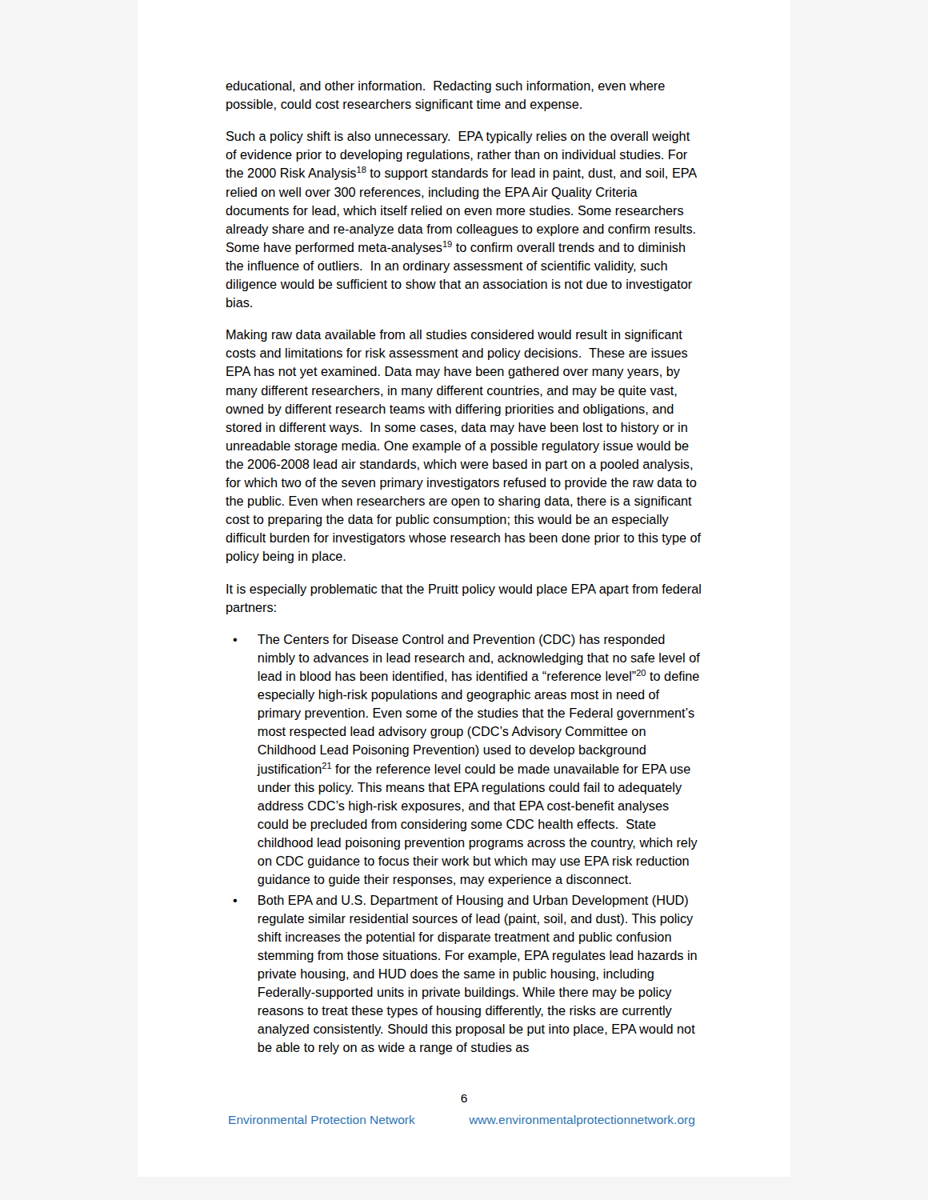educational, and other information. Redacting such information, even where possible, could cost researchers significant time and expense.
Such a policy shift is also unnecessary. EPA typically relies on the overall weight of evidence prior to developing regulations, rather than on individual studies. For the 2000 Risk Analysis18 to support standards for lead in paint, dust, and soil, EPA relied on well over 300 references, including the EPA Air Quality Criteria documents for lead, which itself relied on even more studies. Some researchers already share and re-analyze data from colleagues to explore and confirm results. Some have performed meta-analyses19 to confirm overall trends and to diminish the influence of outliers. In an ordinary assessment of scientific validity, such diligence would be sufficient to show that an association is not due to investigator bias.
Making raw data available from all studies considered would result in significant costs and limitations for risk assessment and policy decisions. These are issues EPA has not yet examined. Data may have been gathered over many years, by many different researchers, in many different countries, and may be quite vast, owned by different research teams with differing priorities and obligations, and stored in different ways. In some cases, data may have been lost to history or in unreadable storage media. One example of a possible regulatory issue would be the 2006-2008 lead air standards, which were based in part on a pooled analysis, for which two of the seven primary investigators refused to provide the raw data to the public. Even when researchers are open to sharing data, there is a significant cost to preparing the data for public consumption; this would be an especially difficult burden for investigators whose research has been done prior to this type of policy being in place.
It is especially problematic that the Pruitt policy would place EPA apart from federal partners:
The Centers for Disease Control and Prevention (CDC) has responded nimbly to advances in lead research and, acknowledging that no safe level of lead in blood has been identified, has identified a “reference level”20 to define especially high-risk populations and geographic areas most in need of primary prevention. Even some of the studies that the Federal government’s most respected lead advisory group (CDC’s Advisory Committee on Childhood Lead Poisoning Prevention) used to develop background justification21 for the reference level could be made unavailable for EPA use under this policy. This means that EPA regulations could fail to adequately address CDC’s high-risk exposures, and that EPA cost-benefit analyses could be precluded from considering some CDC health effects. State childhood lead poisoning prevention programs across the country, which rely on CDC guidance to focus their work but which may use EPA risk reduction guidance to guide their responses, may experience a disconnect.
Both EPA and U.S. Department of Housing and Urban Development (HUD) regulate similar residential sources of lead (paint, soil, and dust). This policy shift increases the potential for disparate treatment and public confusion stemming from those situations. For example, EPA regulates lead hazards in private housing, and HUD does the same in public housing, including Federally-supported units in private buildings. While there may be policy reasons to treat these types of housing differently, the risks are currently analyzed consistently. Should this proposal be put into place, EPA would not be able to rely on as wide a range of studies as
6
Environmental Protection Network www.environmentalprotectionnetwork.org